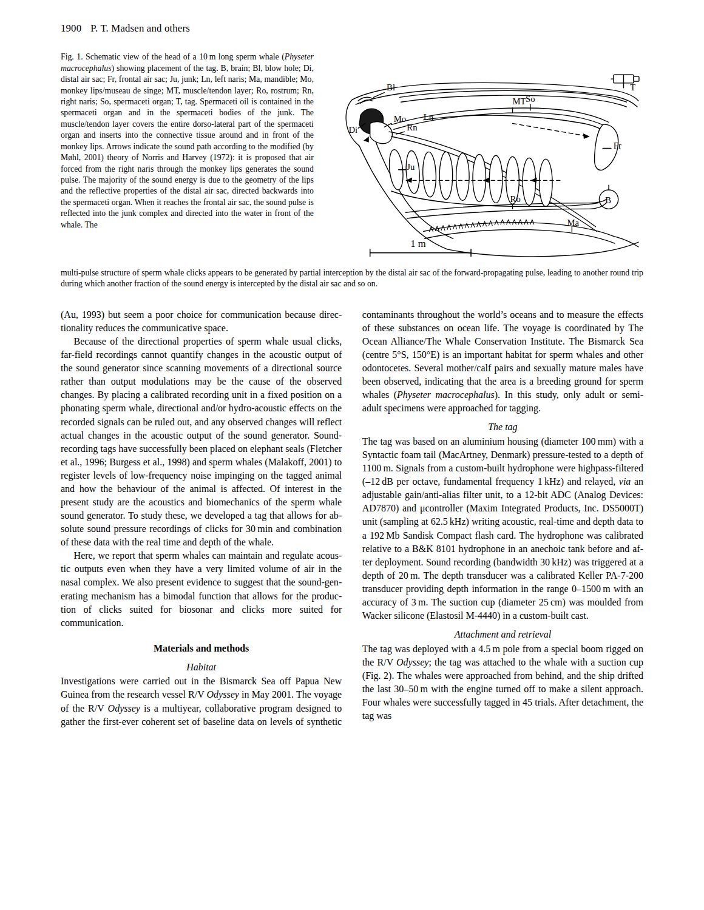1900 P. T. Madsen and others
Fig. 1. Schematic view of the head of a 10 m long sperm whale (Physeter macrocephalus) showing placement of the tag. B, brain; Bl, blow hole; Di, distal air sac; Fr, frontal air sac; Ju, junk; Ln, left naris; Ma, mandible; Mo, monkey lips/museau de singe; MT, muscle/tendon layer; Ro, rostrum; Rn, right naris; So, spermaceti organ; T, tag. Spermaceti oil is contained in the spermaceti organ and in the spermaceti bodies of the junk. The muscle/tendon layer covers the entire dorso-lateral part of the spermaceti organ and inserts into the connective tissue around and in front of the monkey lips. Arrows indicate the sound path according to the modified (by Møhl, 2001) theory of Norris and Harvey (1972): it is proposed that air forced from the right naris through the monkey lips generates the sound pulse. The majority of the sound energy is due to the geometry of the lips and the reflective properties of the distal air sac, directed backwards into the spermaceti organ. When it reaches the frontal air sac, the sound pulse is reflected into the junk complex and directed into the water in front of the whale. The
Bl Mo Di Rn Ju Ln MT So Fr T B Ro Ma 1 m
multi-pulse structure of sperm whale clicks appears to be generated by partial interception by the distal air sac of the forward-propagating pulse, leading to another round trip during which another fraction of the sound energy is intercepted by the distal air sac and so on.
(Au, 1993) but seem a poor choice for communication because directionality reduces the communicative space.
Because of the directional properties of sperm whale usual clicks, far-field recordings cannot quantify changes in the acoustic output of the sound generator since scanning movements of a directional source rather than output modulations may be the cause of the observed changes. By placing a calibrated recording unit in a fixed position on a phonating sperm whale, directional and/or hydro-acoustic effects on the recorded signals can be ruled out, and any observed changes will reflect actual changes in the acoustic output of the sound generator. Sound-recording tags have successfully been placed on elephant seals (Fletcher et al., 1996; Burgess et al., 1998) and sperm whales (Malakoff, 2001) to register levels of low-frequency noise impinging on the tagged animal and how the behaviour of the animal is affected. Of interest in the present study are the acoustics and biomechanics of the sperm whale sound generator. To study these, we developed a tag that allows for absolute sound pressure recordings of clicks for 30 min and combination of these data with the real time and depth of the whale.
Here, we report that sperm whales can maintain and regulate acoustic outputs even when they have a very limited volume of air in the nasal complex. We also present evidence to suggest that the sound-generating mechanism has a bimodal function that allows for the production of clicks suited for biosonar and clicks more suited for communication.
Materials and methods
Habitat
Investigations were carried out in the Bismarck Sea off Papua New Guinea from the research vessel R/V Odyssey in May 2001. The voyage of the R/V Odyssey is a multiyear, collaborative program designed to gather the first-ever coherent set of baseline data on levels of synthetic contaminants throughout the world’s oceans and to measure the effects of these substances on ocean life. The voyage is coordinated by The Ocean Alliance/The Whale Conservation Institute. The Bismarck Sea (centre 5°S, 150°E) is an important habitat for sperm whales and other odontocetes. Several mother/calf pairs and sexually mature males have been observed, indicating that the area is a breeding ground for sperm whales (Physeter macrocephalus). In this study, only adult or semi-adult specimens were approached for tagging.
The tag
The tag was based on an aluminium housing (diameter 100 mm) with a Syntactic foam tail (MacArtney, Denmark) pressure-tested to a depth of 1100 m. Signals from a custom-built hydrophone were highpass-filtered (–12 dB per octave, fundamental frequency 1 kHz) and relayed, via an adjustable gain/anti-alias filter unit, to a 12-bit ADC (Analog Devices: AD7870) and μcontroller (Maxim Integrated Products, Inc. DS5000T) unit (sampling at 62.5 kHz) writing acoustic, real-time and depth data to a 192 Mb Sandisk Compact flash card. The hydrophone was calibrated relative to a B&K 8101 hydrophone in an anechoic tank before and after deployment. Sound recording (bandwidth 30 kHz) was triggered at a depth of 20 m. The depth transducer was a calibrated Keller PA-7-200 transducer providing depth information in the range 0–1500 m with an accuracy of 3 m. The suction cup (diameter 25 cm) was moulded from Wacker silicone (Elastosil M-4440) in a custom-built cast.
Attachment and retrieval
The tag was deployed with a 4.5 m pole from a special boom rigged on the R/V Odyssey; the tag was attached to the whale with a suction cup (Fig. 2). The whales were approached from behind, and the ship drifted the last 30–50 m with the engine turned off to make a silent approach. Four whales were successfully tagged in 45 trials. After detachment, the tag was